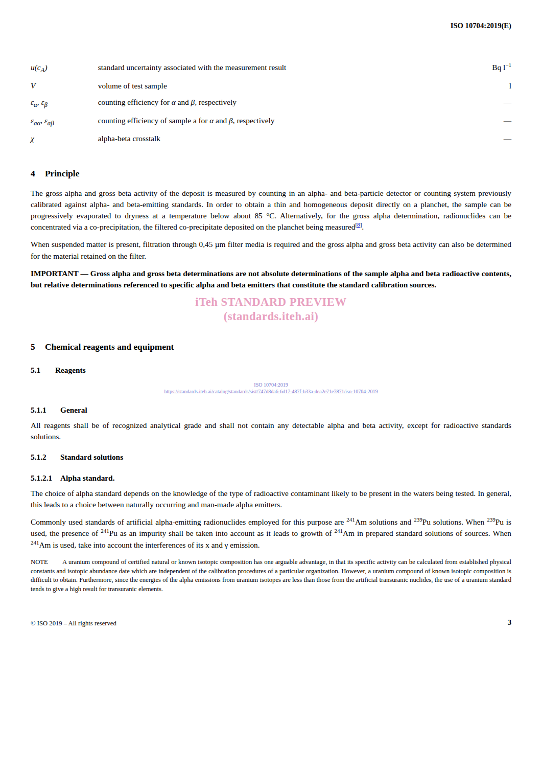ISO 10704:2019(E)
| u ( c A ) | standard uncertainty associated with the measurement result | Bq l −1 |
| V | volume of test sample | l |
| ε α , ε β | counting efficiency for α and β , respectively | — |
| ε aα , ε aβ | counting efficiency of sample a for α and β , respectively | — |
| χ | alpha-beta crosstalk | — |
4 Principle
The gross alpha and gross beta activity of the deposit is measured by counting in an alpha- and beta-particle detector or counting system previously calibrated against alpha- and beta-emitting standards. In order to obtain a thin and homogeneous deposit directly on a planchet, the sample can be progressively evaporated to dryness at a temperature below about 85 °C. Alternatively, for the gross alpha determination, radionuclides can be concentrated via a co-precipitation, the filtered co-precipitate deposited on the planchet being measured[8].
When suspended matter is present, filtration through 0,45 µm filter media is required and the gross alpha and gross beta activity can also be determined for the material retained on the filter.
IMPORTANT — Gross alpha and gross beta determinations are not absolute determinations of the sample alpha and beta radioactive contents, but relative determinations referenced to specific alpha and beta emitters that constitute the standard calibration sources.
iTeh STANDARD PREVIEW
(standards.iteh.ai)
5 Chemical reagents and equipment
5.1 Reagents
ISO 10704:2019
https://standards.iteh.ai/catalog/standards/sist/747d8da6-6d17-487f-b33a-dea2e71e7871/iso-10704-2019
5.1.1 General
All reagents shall be of recognized analytical grade and shall not contain any detectable alpha and beta activity, except for radioactive standards solutions.
5.1.2 Standard solutions
5.1.2.1 Alpha standard.
The choice of alpha standard depends on the knowledge of the type of radioactive contaminant likely to be present in the waters being tested. In general, this leads to a choice between naturally occurring and man-made alpha emitters.
Commonly used standards of artificial alpha-emitting radionuclides employed for this purpose are 241Am solutions and 239Pu solutions. When 239Pu is used, the presence of 241Pu as an impurity shall be taken into account as it leads to growth of 241Am in prepared standard solutions of sources. When 241Am is used, take into account the interferences of its x and γ emission.
NOTEA uranium compound of certified natural or known isotopic composition has one arguable advantage, in that its specific activity can be calculated from established physical constants and isotopic abundance date which are independent of the calibration procedures of a particular organization. However, a uranium compound of known isotopic composition is difficult to obtain. Furthermore, since the energies of the alpha emissions from uranium isotopes are less than those from the artificial transuranic nuclides, the use of a uranium standard tends to give a high result for transuranic elements.
© ISO 2019 – All rights reserved
3